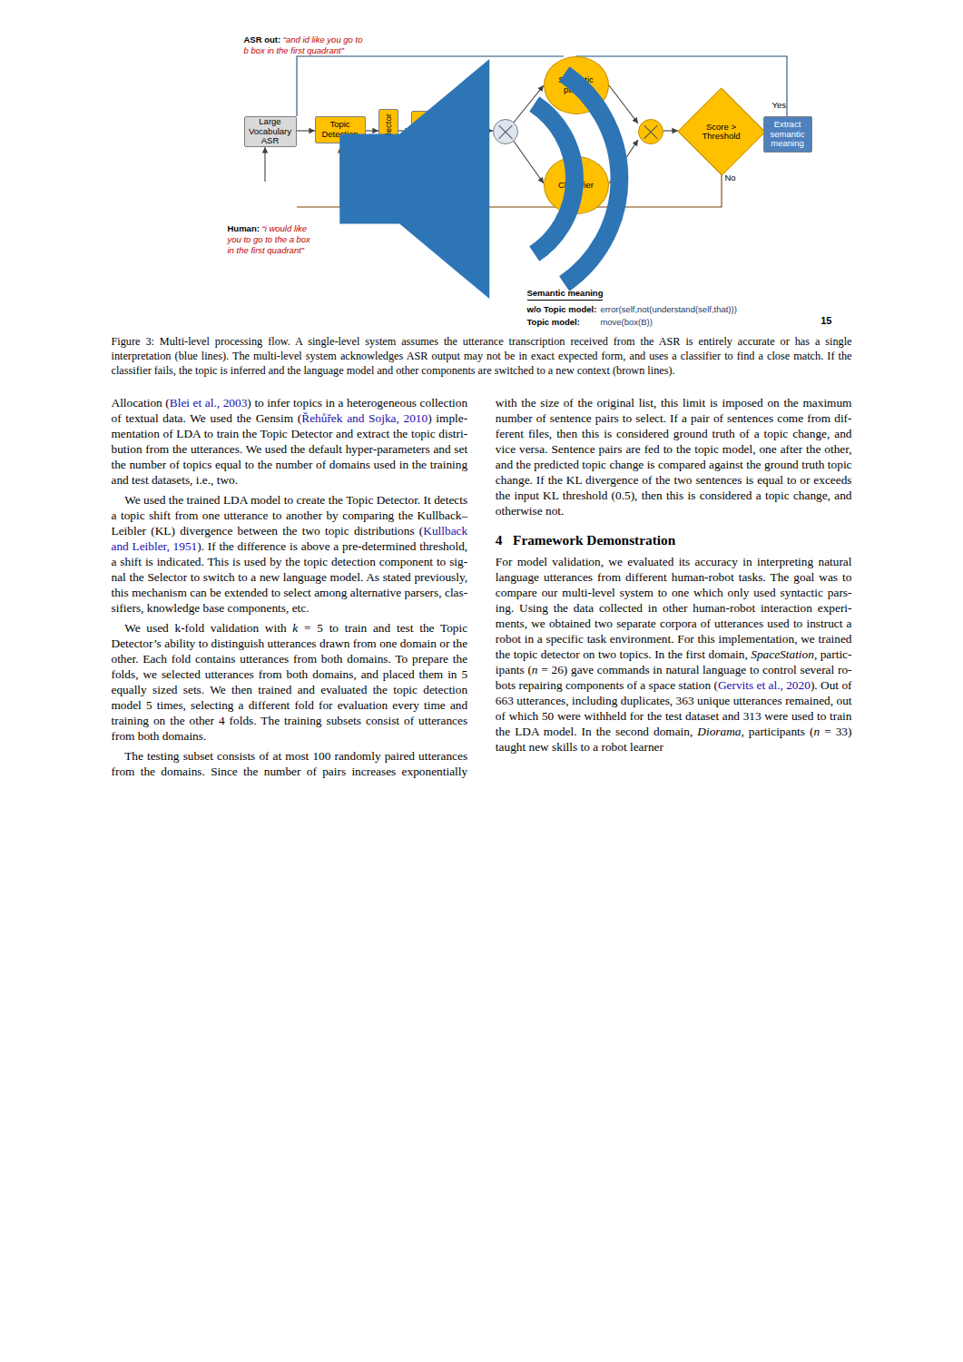Large
Vocabulary
ASR
Topic
Detection
Selector
Multi-domain
Language
Models
Syntactic
parser
Classifier
Score >
Threshold
Extract
semantic
meaning
ASR out: “and id like you go to
b box in the first quadrant”
Human: “i would like
you to go to the a box
in the first quadrant”
Yes
No
Semantic meaning
| w/o Topic model: | error(self,not(understand(self,that))) |
| Topic model: | move(box(B)) |
15
Figure 3: Multi-level processing flow. A single-level system assumes the utterance transcription received from the ASR is entirely accurate or has a single interpretation (blue lines). The multi-level system acknowledges ASR output may not be in exact expected form, and uses a classifier to find a close match. If the classifier fails, the topic is inferred and the language model and other components are switched to a new context (brown lines).
Allocation (Blei et al., 2003) to infer topics in a heterogeneous collection of textual data. We used the Gensim (Řehůřek and Sojka, 2010) implementation of LDA to train the Topic Detector and extract the topic distribution from the utterances. We used the default hyper-parameters and set the number of topics equal to the number of domains used in the training and test datasets, i.e., two.
We used the trained LDA model to create the Topic Detector. It detects a topic shift from one utterance to another by comparing the Kullback–Leibler (KL) divergence between the two topic distributions (Kullback and Leibler, 1951). If the difference is above a pre-determined threshold, a shift is indicated. This is used by the topic detection component to signal the Selector to switch to a new language model. As stated previously, this mechanism can be extended to select among alternative parsers, classifiers, knowledge base components, etc.
We used k-fold validation with k = 5 to train and test the Topic Detector’s ability to distinguish utterances drawn from one domain or the other. Each fold contains utterances from both domains. To prepare the folds, we selected utterances from both domains, and placed them in 5 equally sized sets. We then trained and evaluated the topic detection model 5 times, selecting a different fold for evaluation every time and training on the other 4 folds. The training subsets consist of utterances from both domains.
The testing subset consists of at most 100 randomly paired utterances from the domains. Since the number of pairs increases exponentially with the size of the original list, this limit is imposed on the maximum number of sentence pairs to select. If a pair of sentences come from different files, then this is considered ground truth of a topic change, and vice versa. Sentence pairs are fed to the topic model, one after the other, and the predicted topic change is compared against the ground truth topic change. If the KL divergence of the two sentences is equal to or exceeds the input KL threshold (0.5), then this is considered a topic change, and otherwise not.
4 Framework Demonstration
For model validation, we evaluated its accuracy in interpreting natural language utterances from different human-robot tasks. The goal was to compare our multi-level system to one which only used syntactic parsing. Using the data collected in other human-robot interaction experiments, we obtained two separate corpora of utterances used to instruct a robot in a specific task environment. For this implementation, we trained the topic detector on two topics. In the first domain, SpaceStation, participants (n = 26) gave commands in natural language to control several robots repairing components of a space station (Gervits et al., 2020). Out of 663 utterances, including duplicates, 363 unique utterances remained, out of which 50 were withheld for the test dataset and 313 were used to train the LDA model. In the second domain, Diorama, participants (n = 33) taught new skills to a robot learner